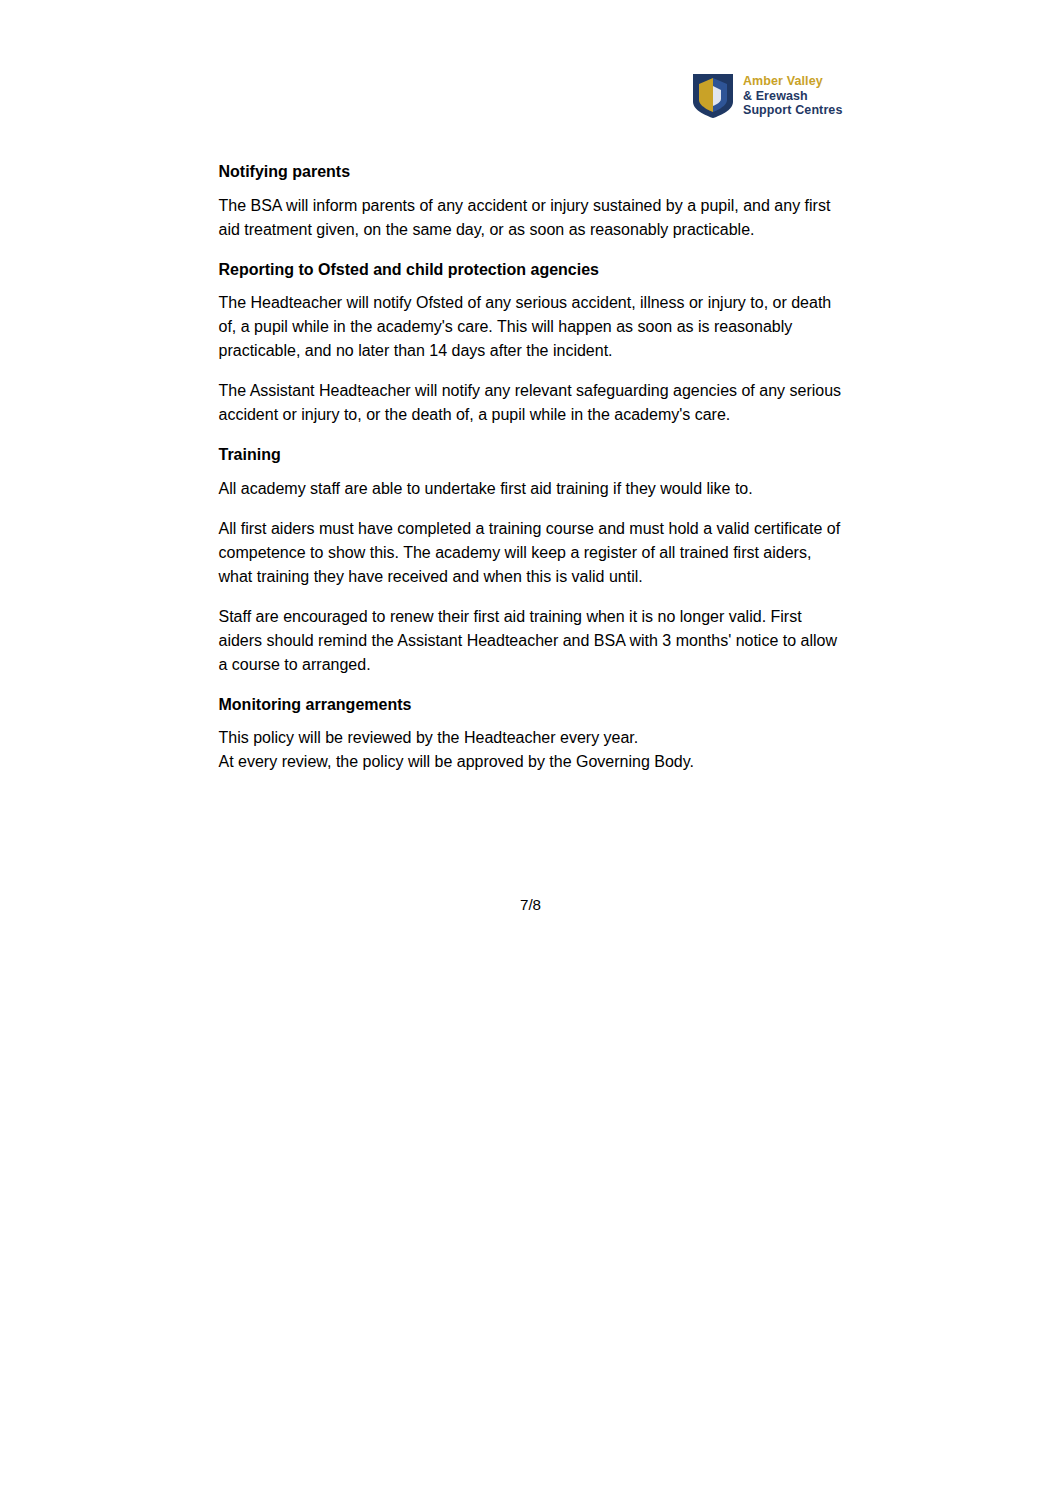Amber Valley
& Erewash
Support Centres
Notifying parents
The BSA will inform parents of any accident or injury sustained by a pupil, and any first aid treatment given, on the same day, or as soon as reasonably practicable.
Reporting to Ofsted and child protection agencies
The Headteacher will notify Ofsted of any serious accident, illness or injury to, or death of, a pupil while in the academy's care. This will happen as soon as is reasonably practicable, and no later than 14 days after the incident.
The Assistant Headteacher will notify any relevant safeguarding agencies of any serious accident or injury to, or the death of, a pupil while in the academy's care.
Training
All academy staff are able to undertake first aid training if they would like to.
All first aiders must have completed a training course and must hold a valid certificate of competence to show this. The academy will keep a register of all trained first aiders, what training they have received and when this is valid until.
Staff are encouraged to renew their first aid training when it is no longer valid. First aiders should remind the Assistant Headteacher and BSA with 3 months' notice to allow a course to arranged.
Monitoring arrangements
This policy will be reviewed by the Headteacher every year.
At every review, the policy will be approved by the Governing Body.
7/8